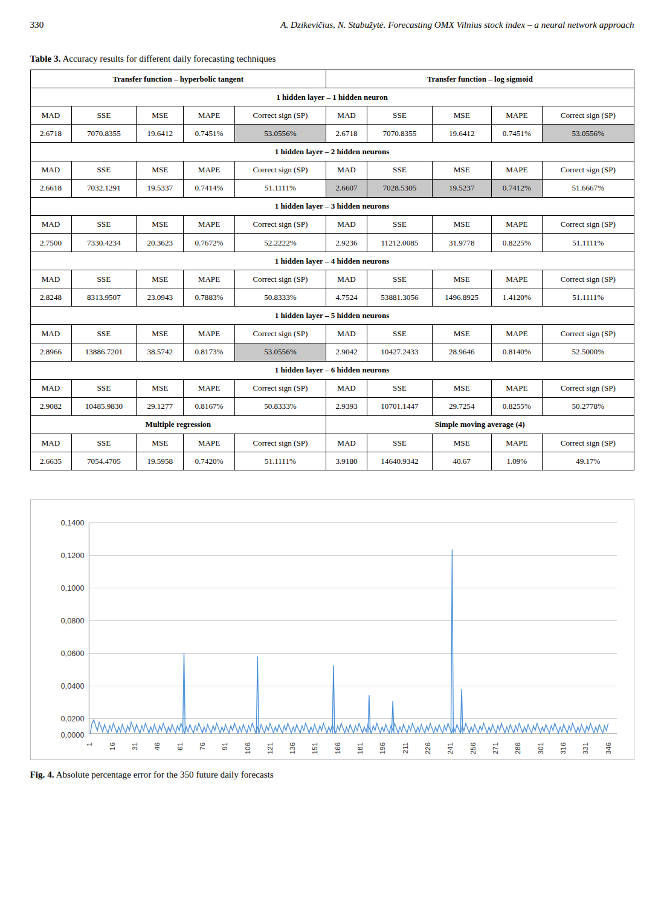330 A. Dzikevičius, N. Stabužytė. Forecasting OMX Vilnius stock index – a neural network approach
Table 3. Accuracy results for different daily forecasting techniques
| Transfer function – hyperbolic tangent | Transfer function – log sigmoid |
| 1 hidden layer – 1 hidden neuron |
| MAD | SSE | MSE | MAPE | Correct sign (SP) | MAD | SSE | MSE | MAPE | Correct sign (SP) |
| 2.6718 | 7070.8355 | 19.6412 | 0.7451% | 53.0556% | 2.6718 | 7070.8355 | 19.6412 | 0.7451% | 53.0556% |
| 1 hidden layer – 2 hidden neurons |
| MAD | SSE | MSE | MAPE | Correct sign (SP) | MAD | SSE | MSE | MAPE | Correct sign (SP) |
| 2.6618 | 7032.1291 | 19.5337 | 0.7414% | 51.1111% | 2.6607 | 7028.5305 | 19.5237 | 0.7412% | 51.6667% |
| 1 hidden layer – 3 hidden neurons |
| MAD | SSE | MSE | MAPE | Correct sign (SP) | MAD | SSE | MSE | MAPE | Correct sign (SP) |
| 2.7500 | 7330.4234 | 20.3623 | 0.7672% | 52.2222% | 2.9236 | 11212.0085 | 31.9778 | 0.8225% | 51.1111% |
| 1 hidden layer – 4 hidden neurons |
| MAD | SSE | MSE | MAPE | Correct sign (SP) | MAD | SSE | MSE | MAPE | Correct sign (SP) |
| 2.8248 | 8313.9507 | 23.0943 | 0.7883% | 50.8333% | 4.7524 | 53881.3056 | 1496.8925 | 1.4120% | 51.1111% |
| 1 hidden layer – 5 hidden neurons |
| MAD | SSE | MSE | MAPE | Correct sign (SP) | MAD | SSE | MSE | MAPE | Correct sign (SP) |
| 2.8966 | 13886.7201 | 38.5742 | 0.8173% | 53.0556% | 2.9042 | 10427.2433 | 28.9646 | 0.8140% | 52.5000% |
| 1 hidden layer – 6 hidden neurons |
| MAD | SSE | MSE | MAPE | Correct sign (SP) | MAD | SSE | MSE | MAPE | Correct sign (SP) |
| 2.9082 | 10485.9830 | 29.1277 | 0.8167% | 50.8333% | 2.9393 | 10701.1447 | 29.7254 | 0.8255% | 50.2778% |
| Multiple regression | Simple moving average (4) |
| MAD | SSE | MSE | MAPE | Correct sign (SP) | MAD | SSE | MSE | MAPE | Correct sign (SP) |
| 2.6635 | 7054.4705 | 19.5958 | 0.7420% | 51.1111% | 3.9180 | 14640.9342 | 40.67 | 1.09% | 49.17% |
0,1400 0,1200 0,1000 0,0800 0,0600 0,0400 0,0200 0,0000 1 16 31 46 61 76 91 106 121 136 151 166 181 196 211 226 241 256 271 286 301 316 331 346
Fig. 4. Absolute percentage error for the 350 future daily forecasts